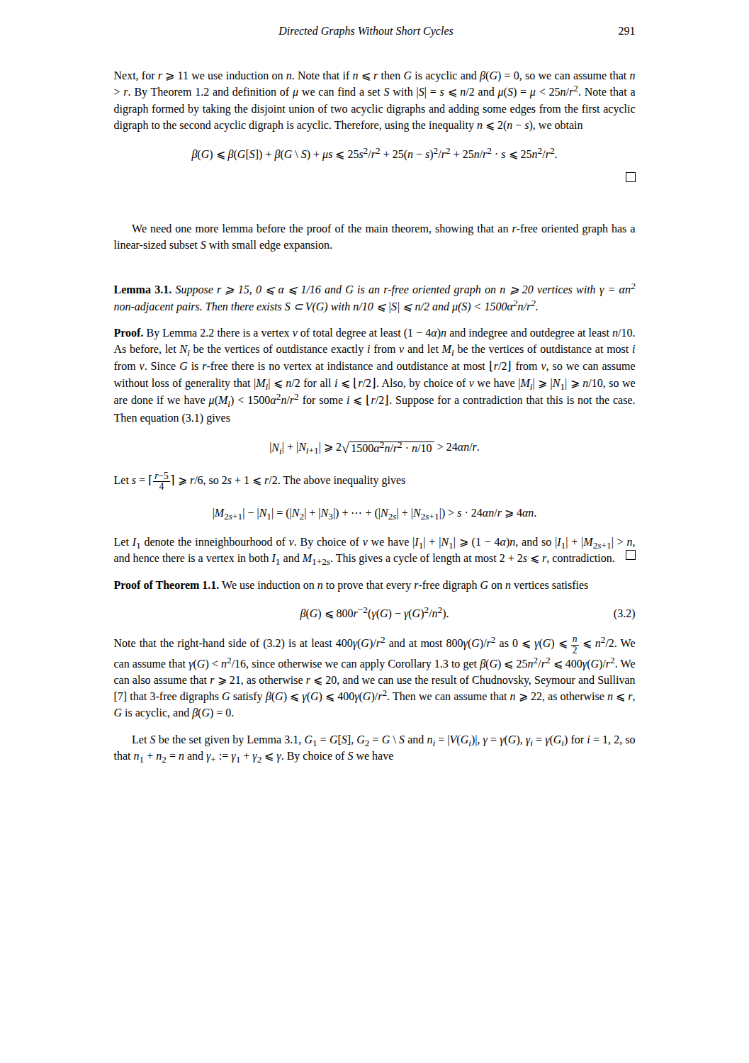Directed Graphs Without Short Cycles 291
Next, for r ⩾ 11 we use induction on n. Note that if n ⩽ r then G is acyclic and β(G) = 0, so we can assume that n > r. By Theorem 1.2 and definition of μ we can find a set S with |S| = s ⩽ n/2 and μ(S) = μ < 25n/r2. Note that a digraph formed by taking the disjoint union of two acyclic digraphs and adding some edges from the first acyclic digraph to the second acyclic digraph is acyclic. Therefore, using the inequality n ⩽ 2(n − s), we obtain
β(G) ⩽ β(G[S]) + β(G \ S) + μs ⩽ 25s2/r2 + 25(n − s)2/r2 + 25n/r2 · s ⩽ 25n2/r2.
We need one more lemma before the proof of the main theorem, showing that an r-free oriented graph has a linear-sized subset S with small edge expansion.
Lemma 3.1. Suppose r ⩾ 15, 0 ⩽ α ⩽ 1/16 and G is an r-free oriented graph on n ⩾ 20 vertices with γ = αn2 non-adjacent pairs. Then there exists S ⊂ V(G) with n/10 ⩽ |S| ⩽ n/2 and μ(S) < 1500α2n/r2.
Proof. By Lemma 2.2 there is a vertex v of total degree at least (1 − 4α)n and indegree and outdegree at least n/10. As before, let Ni be the vertices of outdistance exactly i from v and let Mi be the vertices of outdistance at most i from v. Since G is r-free there is no vertex at indistance and outdistance at most ⌊r/2⌋ from v, so we can assume without loss of generality that |Mi| ⩽ n/2 for all i ⩽ ⌊r/2⌋. Also, by choice of v we have |Mi| ⩾ |N1| ⩾ n/10, so we are done if we have μ(Mi) < 1500α2n/r2 for some i ⩽ ⌊r/2⌋. Suppose for a contradiction that this is not the case. Then equation (3.1) gives
|Ni| + |Ni+1| ⩾ 2√1500α2n/r2 · n/10 > 24αn/r.
Let s = ⌈r−54⌉ ⩾ r/6, so 2s + 1 ⩽ r/2. The above inequality gives
|M2s+1| − |N1| = (|N2| + |N3|) + ⋯ + (|N2s| + |N2s+1|) > s · 24αn/r ⩾ 4αn.
Let I1 denote the inneighbourhood of v. By choice of v we have |I1| + |N1| ⩾ (1 − 4α)n, and so |I1| + |M2s+1| > n, and hence there is a vertex in both I1 and M1+2s. This gives a cycle of length at most 2 + 2s ⩽ r, contradiction.
Proof of Theorem 1.1. We use induction on n to prove that every r-free digraph G on n vertices satisfies
β(G) ⩽ 800r−2(γ(G) − γ(G)2/n2). (3.2)
Note that the right-hand side of (3.2) is at least 400γ(G)/r2 and at most 800γ(G)/r2 as 0 ⩽ γ(G) ⩽ n 2 ⩽ n2/2. We can assume that γ(G) < n2/16, since otherwise we can apply Corollary 1.3 to get β(G) ⩽ 25n2/r2 ⩽ 400γ(G)/r2. We can also assume that r ⩾ 21, as otherwise r ⩽ 20, and we can use the result of Chudnovsky, Seymour and Sullivan [7] that 3-free digraphs G satisfy β(G) ⩽ γ(G) ⩽ 400γ(G)/r2. Then we can assume that n ⩾ 22, as otherwise n ⩽ r, G is acyclic, and β(G) = 0.
Let S be the set given by Lemma 3.1, G1 = G[S], G2 = G \ S and ni = |V(Gi)|, γ = γ(G), γi = γ(Gi) for i = 1, 2, so that n1 + n2 = n and γ+ := γ1 + γ2 ⩽ γ. By choice of S we have